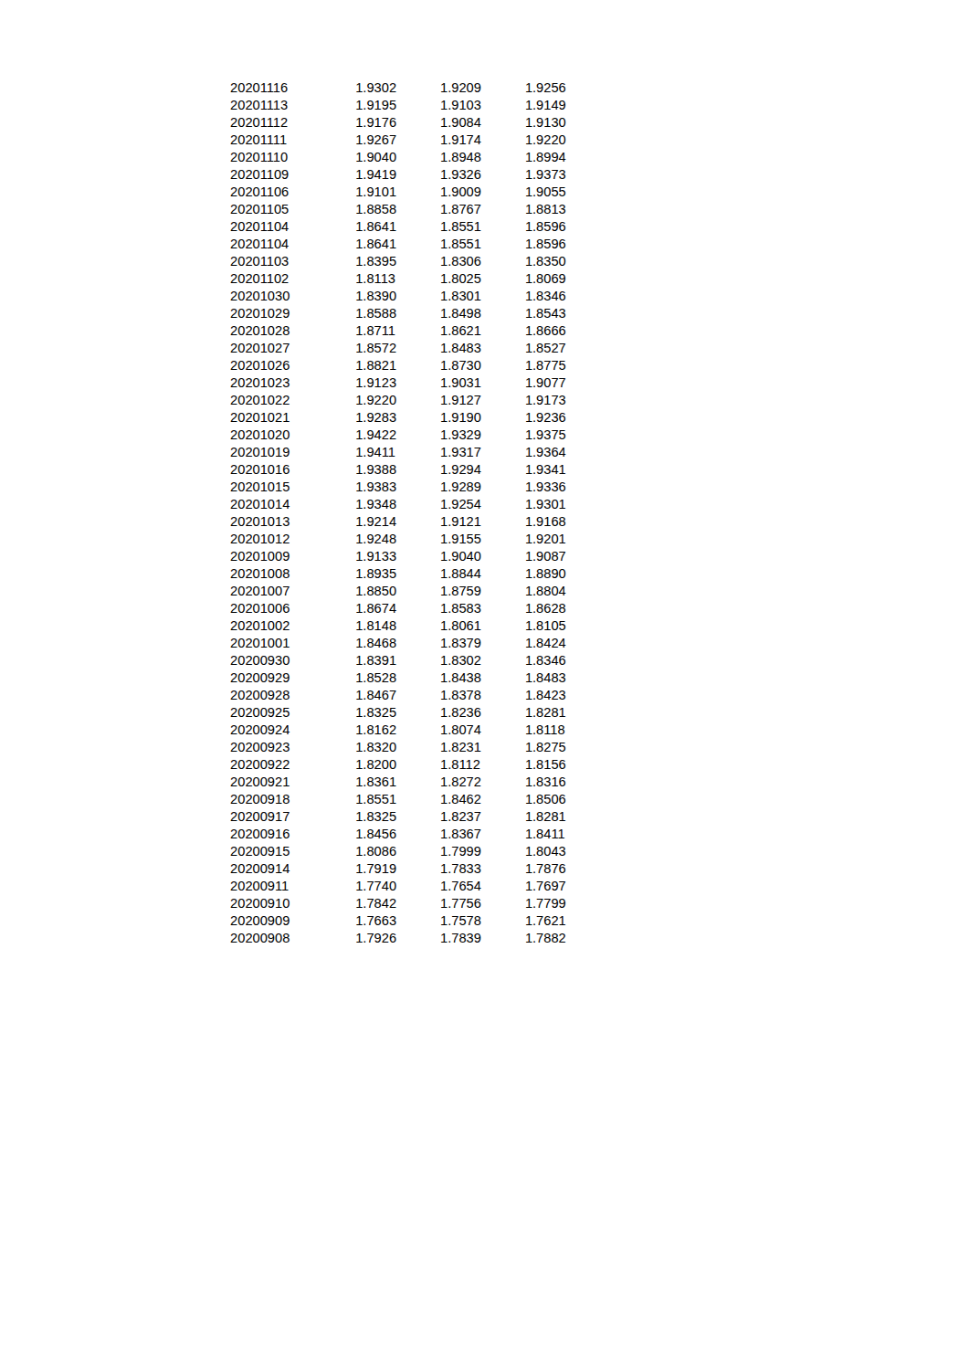| 20201116 | 1.9302 | 1.9209 | 1.9256 |
| 20201113 | 1.9195 | 1.9103 | 1.9149 |
| 20201112 | 1.9176 | 1.9084 | 1.9130 |
| 20201111 | 1.9267 | 1.9174 | 1.9220 |
| 20201110 | 1.9040 | 1.8948 | 1.8994 |
| 20201109 | 1.9419 | 1.9326 | 1.9373 |
| 20201106 | 1.9101 | 1.9009 | 1.9055 |
| 20201105 | 1.8858 | 1.8767 | 1.8813 |
| 20201104 | 1.8641 | 1.8551 | 1.8596 |
| 20201104 | 1.8641 | 1.8551 | 1.8596 |
| 20201103 | 1.8395 | 1.8306 | 1.8350 |
| 20201102 | 1.8113 | 1.8025 | 1.8069 |
| 20201030 | 1.8390 | 1.8301 | 1.8346 |
| 20201029 | 1.8588 | 1.8498 | 1.8543 |
| 20201028 | 1.8711 | 1.8621 | 1.8666 |
| 20201027 | 1.8572 | 1.8483 | 1.8527 |
| 20201026 | 1.8821 | 1.8730 | 1.8775 |
| 20201023 | 1.9123 | 1.9031 | 1.9077 |
| 20201022 | 1.9220 | 1.9127 | 1.9173 |
| 20201021 | 1.9283 | 1.9190 | 1.9236 |
| 20201020 | 1.9422 | 1.9329 | 1.9375 |
| 20201019 | 1.9411 | 1.9317 | 1.9364 |
| 20201016 | 1.9388 | 1.9294 | 1.9341 |
| 20201015 | 1.9383 | 1.9289 | 1.9336 |
| 20201014 | 1.9348 | 1.9254 | 1.9301 |
| 20201013 | 1.9214 | 1.9121 | 1.9168 |
| 20201012 | 1.9248 | 1.9155 | 1.9201 |
| 20201009 | 1.9133 | 1.9040 | 1.9087 |
| 20201008 | 1.8935 | 1.8844 | 1.8890 |
| 20201007 | 1.8850 | 1.8759 | 1.8804 |
| 20201006 | 1.8674 | 1.8583 | 1.8628 |
| 20201002 | 1.8148 | 1.8061 | 1.8105 |
| 20201001 | 1.8468 | 1.8379 | 1.8424 |
| 20200930 | 1.8391 | 1.8302 | 1.8346 |
| 20200929 | 1.8528 | 1.8438 | 1.8483 |
| 20200928 | 1.8467 | 1.8378 | 1.8423 |
| 20200925 | 1.8325 | 1.8236 | 1.8281 |
| 20200924 | 1.8162 | 1.8074 | 1.8118 |
| 20200923 | 1.8320 | 1.8231 | 1.8275 |
| 20200922 | 1.8200 | 1.8112 | 1.8156 |
| 20200921 | 1.8361 | 1.8272 | 1.8316 |
| 20200918 | 1.8551 | 1.8462 | 1.8506 |
| 20200917 | 1.8325 | 1.8237 | 1.8281 |
| 20200916 | 1.8456 | 1.8367 | 1.8411 |
| 20200915 | 1.8086 | 1.7999 | 1.8043 |
| 20200914 | 1.7919 | 1.7833 | 1.7876 |
| 20200911 | 1.7740 | 1.7654 | 1.7697 |
| 20200910 | 1.7842 | 1.7756 | 1.7799 |
| 20200909 | 1.7663 | 1.7578 | 1.7621 |
| 20200908 | 1.7926 | 1.7839 | 1.7882 |